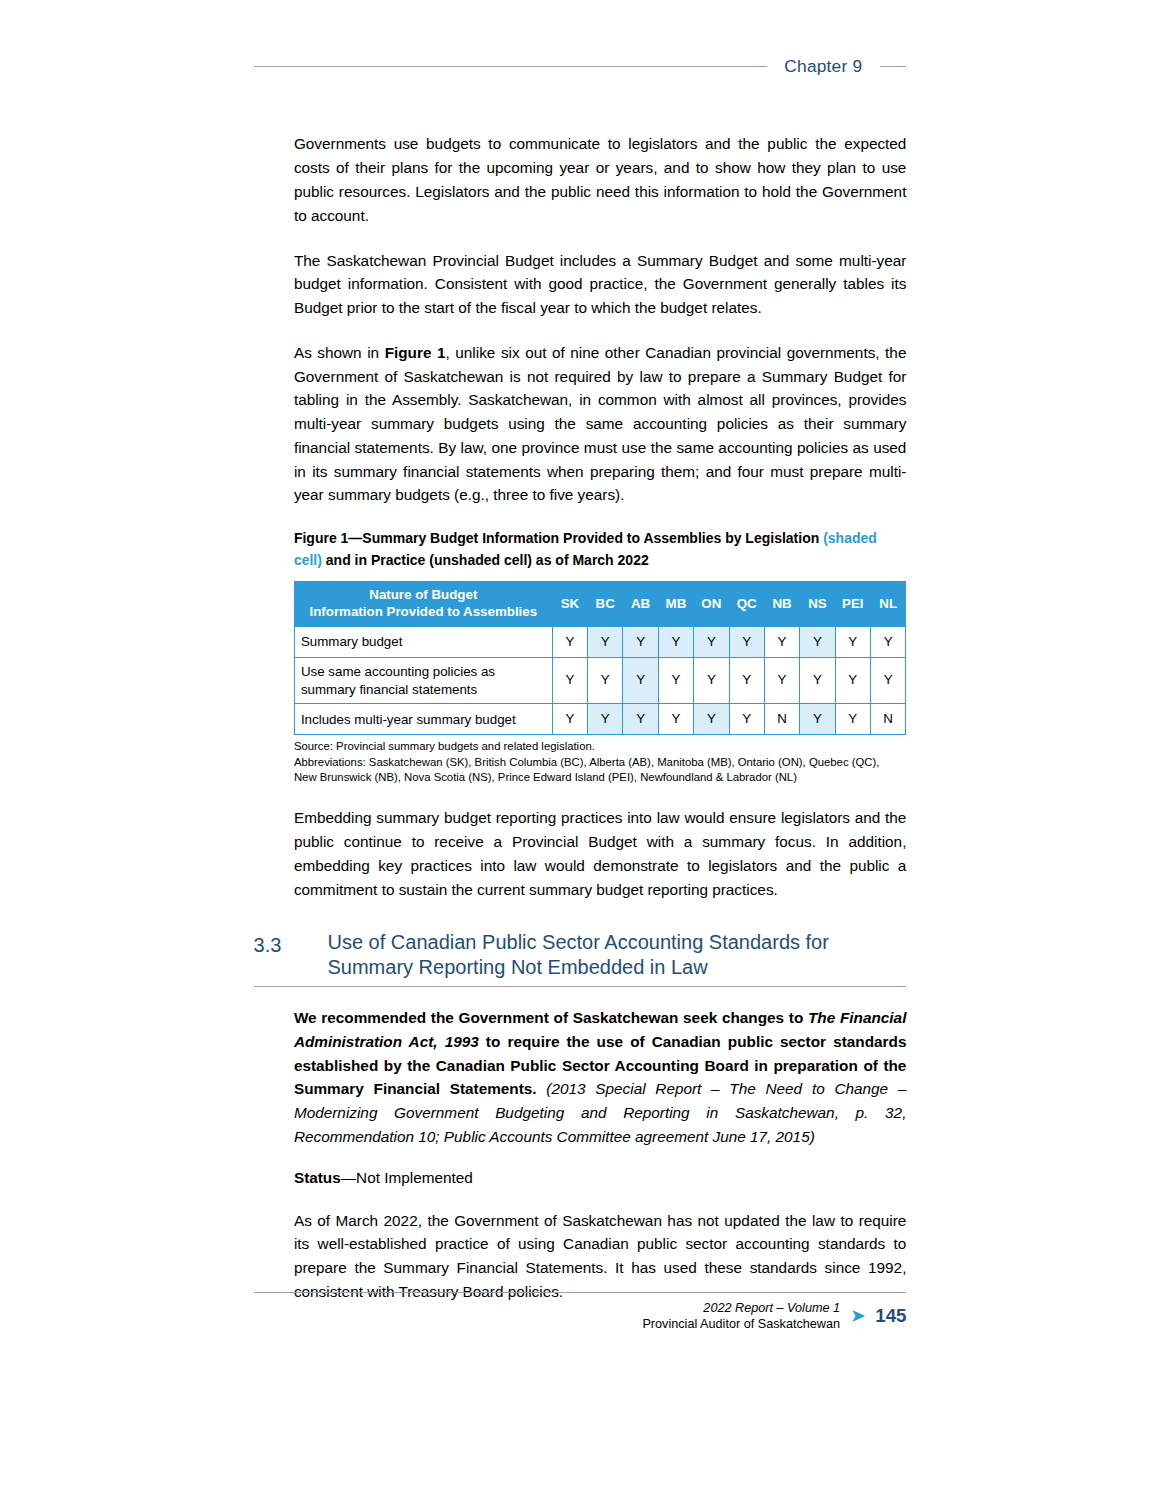Chapter 9
Governments use budgets to communicate to legislators and the public the expected costs of their plans for the upcoming year or years, and to show how they plan to use public resources. Legislators and the public need this information to hold the Government to account.
The Saskatchewan Provincial Budget includes a Summary Budget and some multi-year budget information. Consistent with good practice, the Government generally tables its Budget prior to the start of the fiscal year to which the budget relates.
As shown in Figure 1, unlike six out of nine other Canadian provincial governments, the Government of Saskatchewan is not required by law to prepare a Summary Budget for tabling in the Assembly. Saskatchewan, in common with almost all provinces, provides multi-year summary budgets using the same accounting policies as their summary financial statements. By law, one province must use the same accounting policies as used in its summary financial statements when preparing them; and four must prepare multi-year summary budgets (e.g., three to five years).
Figure 1—Summary Budget Information Provided to Assemblies by Legislation (shaded cell) and in Practice (unshaded cell) as of March 2022
| Nature of Budget Information Provided to Assemblies | SK | BC | AB | MB | ON | QC | NB | NS | PEI | NL |
| --- | --- | --- | --- | --- | --- | --- | --- | --- | --- | --- |
| Summary budget | Y | Y | Y | Y | Y | Y | Y | Y | Y | Y |
| Use same accounting policies as summary financial statements | Y | Y | Y | Y | Y | Y | Y | Y | Y | Y |
| Includes multi-year summary budget | Y | Y | Y | Y | Y | Y | N | Y | Y | N |
Source: Provincial summary budgets and related legislation.
Abbreviations: Saskatchewan (SK), British Columbia (BC), Alberta (AB), Manitoba (MB), Ontario (ON), Quebec (QC),
New Brunswick (NB), Nova Scotia (NS), Prince Edward Island (PEI), Newfoundland & Labrador (NL)
Embedding summary budget reporting practices into law would ensure legislators and the public continue to receive a Provincial Budget with a summary focus. In addition, embedding key practices into law would demonstrate to legislators and the public a commitment to sustain the current summary budget reporting practices.
3.3
Use of Canadian Public Sector Accounting Standards for Summary Reporting Not Embedded in Law
We recommended the Government of Saskatchewan seek changes to The Financial Administration Act, 1993 to require the use of Canadian public sector standards established by the Canadian Public Sector Accounting Board in preparation of the Summary Financial Statements. (2013 Special Report – The Need to Change – Modernizing Government Budgeting and Reporting in Saskatchewan, p. 32, Recommendation 10; Public Accounts Committee agreement June 17, 2015)
Status—Not Implemented
As of March 2022, the Government of Saskatchewan has not updated the law to require its well-established practice of using Canadian public sector accounting standards to prepare the Summary Financial Statements. It has used these standards since 1992, consistent with Treasury Board policies.
2022 Report – Volume 1
Provincial Auditor of Saskatchewan
➤
145